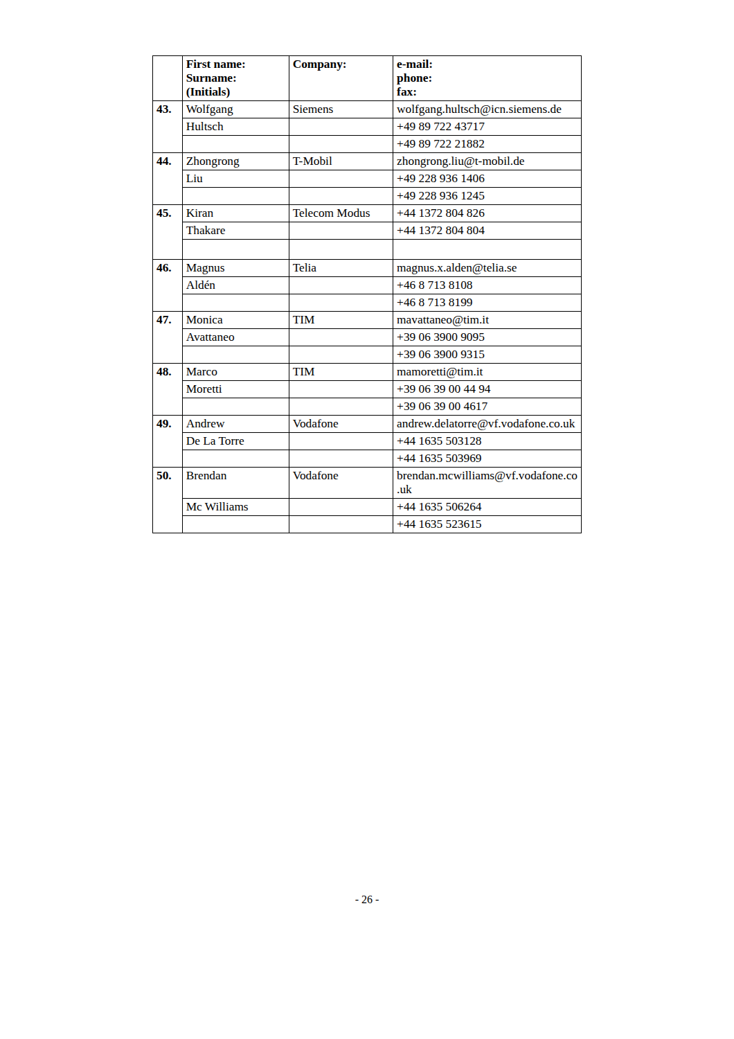| | First name: Surname: (Initials) | Company: | e-mail: phone: fax: |
| --- | --- | --- | --- |
| 43. | Wolfgang | Siemens | wolfgang.hultsch@icn.siemens.de |
| Hultsch | | +49 89 722 43717 |
| | | +49 89 722 21882 |
| 44. | Zhongrong | T-Mobil | zhongrong.liu@t-mobil.de |
| Liu | | +49 228 936 1406 |
| | | +49 228 936 1245 |
| 45. | Kiran | Telecom Modus | +44 1372 804 826 |
| Thakare | | +44 1372 804 804 |
| 46. | Magnus | Telia | magnus.x.alden@telia.se |
| Aldén | | +46 8 713 8108 |
| | | +46 8 713 8199 |
| 47. | Monica | TIM | mavattaneo@tim.it |
| Avattaneo | | +39 06 3900 9095 |
| | | +39 06 3900 9315 |
| 48. | Marco | TIM | mamoretti@tim.it |
| Moretti | | +39 06 39 00 44 94 |
| | | +39 06 39 00 4617 |
| 49. | Andrew | Vodafone | andrew.delatorre@vf.vodafone.co.uk |
| De La Torre | | +44 1635 503128 |
| | | +44 1635 503969 |
| 50. | Brendan | Vodafone | brendan.mcwilliams@vf.vodafone.co .uk |
| Mc Williams | | +44 1635 506264 |
| | | +44 1635 523615 |
- 26 -